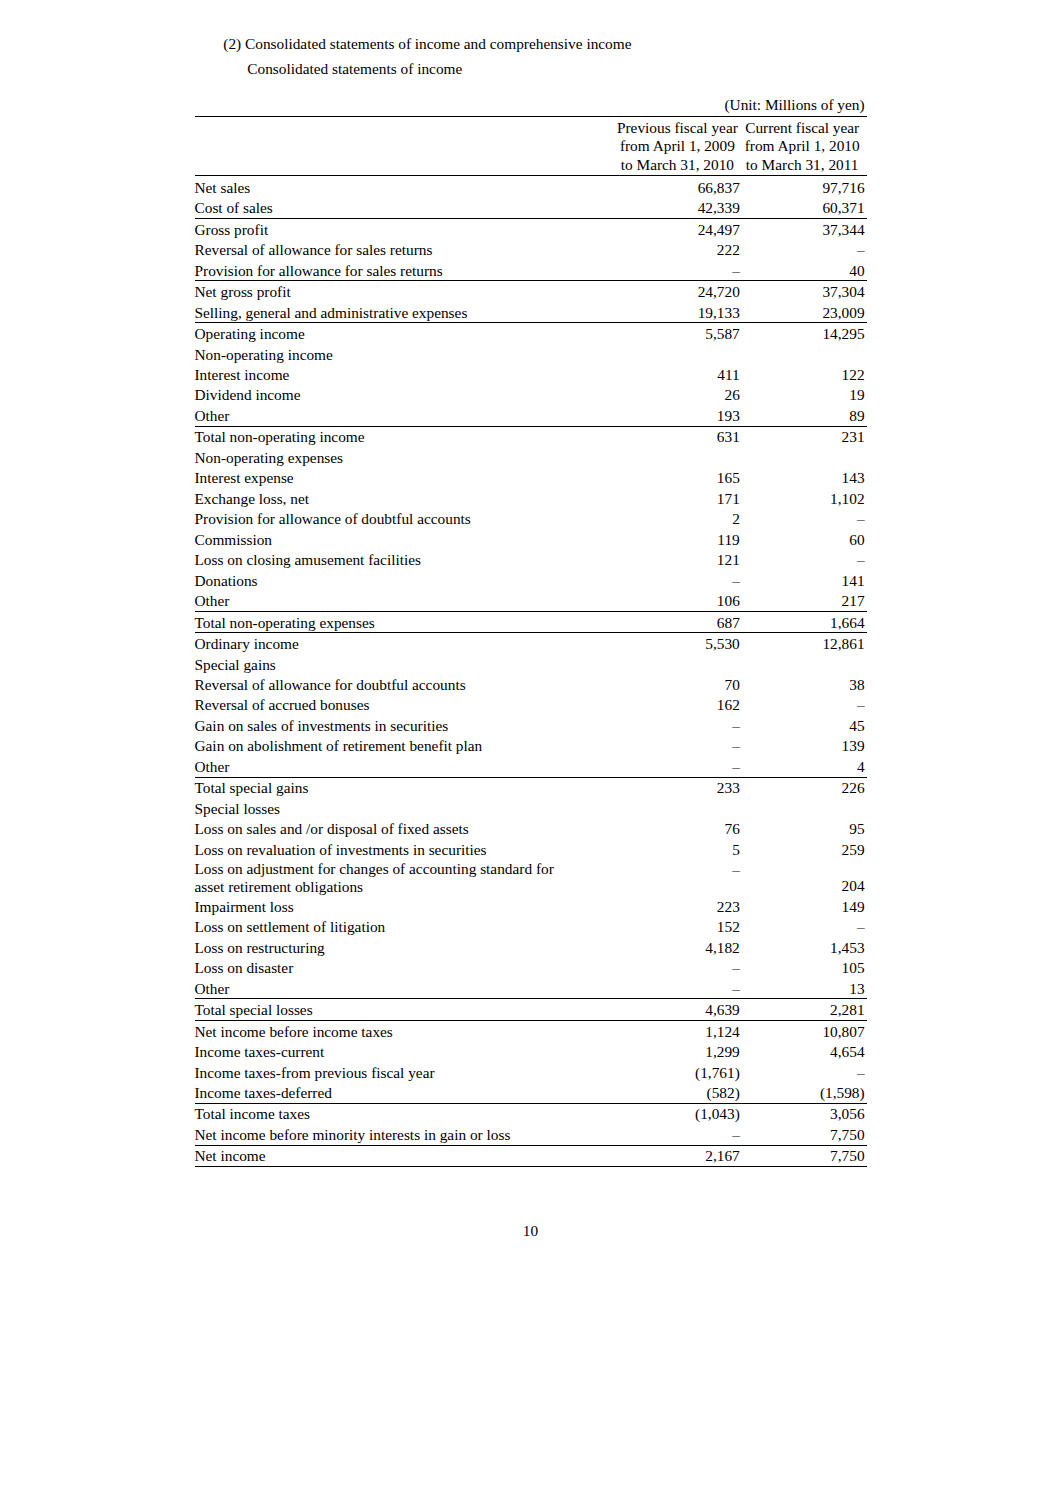(2) Consolidated statements of income and comprehensive income
Consolidated statements of income
(Unit: Millions of yen)
| | Previous fiscal year from April 1, 2009 to March 31, 2010 | Current fiscal year from April 1, 2010 to March 31, 2011 |
| Net sales | 66,837 | 97,716 |
| Cost of sales | 42,339 | 60,371 |
| Gross profit | 24,497 | 37,344 |
| Reversal of allowance for sales returns | 222 | – |
| Provision for allowance for sales returns | – | 40 |
| Net gross profit | 24,720 | 37,304 |
| Selling, general and administrative expenses | 19,133 | 23,009 |
| Operating income | 5,587 | 14,295 |
| Non-operating income | | |
| Interest income | 411 | 122 |
| Dividend income | 26 | 19 |
| Other | 193 | 89 |
| Total non-operating income | 631 | 231 |
| Non-operating expenses | | |
| Interest expense | 165 | 143 |
| Exchange loss, net | 171 | 1,102 |
| Provision for allowance of doubtful accounts | 2 | – |
| Commission | 119 | 60 |
| Loss on closing amusement facilities | 121 | – |
| Donations | – | 141 |
| Other | 106 | 217 |
| Total non-operating expenses | 687 | 1,664 |
| Ordinary income | 5,530 | 12,861 |
| Special gains | | |
| Reversal of allowance for doubtful accounts | 70 | 38 |
| Reversal of accrued bonuses | 162 | – |
| Gain on sales of investments in securities | – | 45 |
| Gain on abolishment of retirement benefit plan | – | 139 |
| Other | – | 4 |
| Total special gains | 233 | 226 |
| Special losses | | |
| Loss on sales and /or disposal of fixed assets | 76 | 95 |
| Loss on revaluation of investments in securities | 5 | 259 |
| Loss on adjustment for changes of accounting standard for asset retirement obligations | – | 204 |
| Impairment loss | 223 | 149 |
| Loss on settlement of litigation | 152 | – |
| Loss on restructuring | 4,182 | 1,453 |
| Loss on disaster | – | 105 |
| Other | – | 13 |
| Total special losses | 4,639 | 2,281 |
| Net income before income taxes | 1,124 | 10,807 |
| Income taxes-current | 1,299 | 4,654 |
| Income taxes-from previous fiscal year | (1,761) | – |
| Income taxes-deferred | (582) | (1,598) |
| Total income taxes | (1,043) | 3,056 |
| Net income before minority interests in gain or loss | – | 7,750 |
| Net income | 2,167 | 7,750 |
10